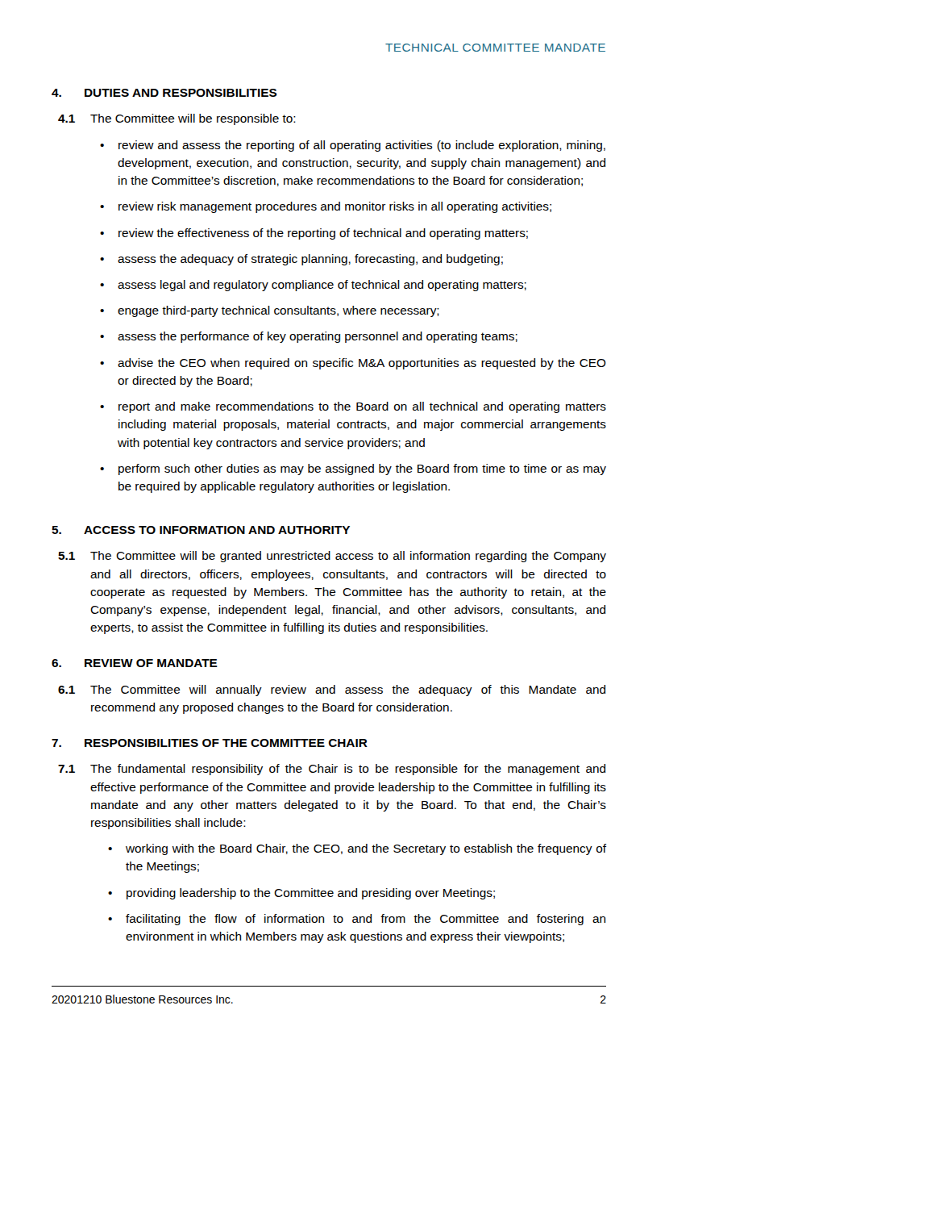TECHNICAL COMMITTEE MANDATE
4. Duties and Responsibilities
4.1
The Committee will be responsible to:
review and assess the reporting of all operating activities (to include exploration, mining, development, execution, and construction, security, and supply chain management) and in the Committee’s discretion, make recommendations to the Board for consideration;
review risk management procedures and monitor risks in all operating activities;
review the effectiveness of the reporting of technical and operating matters;
assess the adequacy of strategic planning, forecasting, and budgeting;
assess legal and regulatory compliance of technical and operating matters;
engage third-party technical consultants, where necessary;
assess the performance of key operating personnel and operating teams;
advise the CEO when required on specific M&A opportunities as requested by the CEO or directed by the Board;
report and make recommendations to the Board on all technical and operating matters including material proposals, material contracts, and major commercial arrangements with potential key contractors and service providers; and
perform such other duties as may be assigned by the Board from time to time or as may be required by applicable regulatory authorities or legislation.
5. Access to Information and Authority
5.1
The Committee will be granted unrestricted access to all information regarding the Company and all directors, officers, employees, consultants, and contractors will be directed to cooperate as requested by Members. The Committee has the authority to retain, at the Company’s expense, independent legal, financial, and other advisors, consultants, and experts, to assist the Committee in fulfilling its duties and responsibilities.
6. Review of Mandate
6.1
The Committee will annually review and assess the adequacy of this Mandate and recommend any proposed changes to the Board for consideration.
7. Responsibilities of the Committee Chair
7.1
The fundamental responsibility of the Chair is to be responsible for the management and effective performance of the Committee and provide leadership to the Committee in fulfilling its mandate and any other matters delegated to it by the Board. To that end, the Chair’s responsibilities shall include:
working with the Board Chair, the CEO, and the Secretary to establish the frequency of the Meetings;
providing leadership to the Committee and presiding over Meetings;
facilitating the flow of information to and from the Committee and fostering an environment in which Members may ask questions and express their viewpoints;
20201210 Bluestone Resources Inc. 2